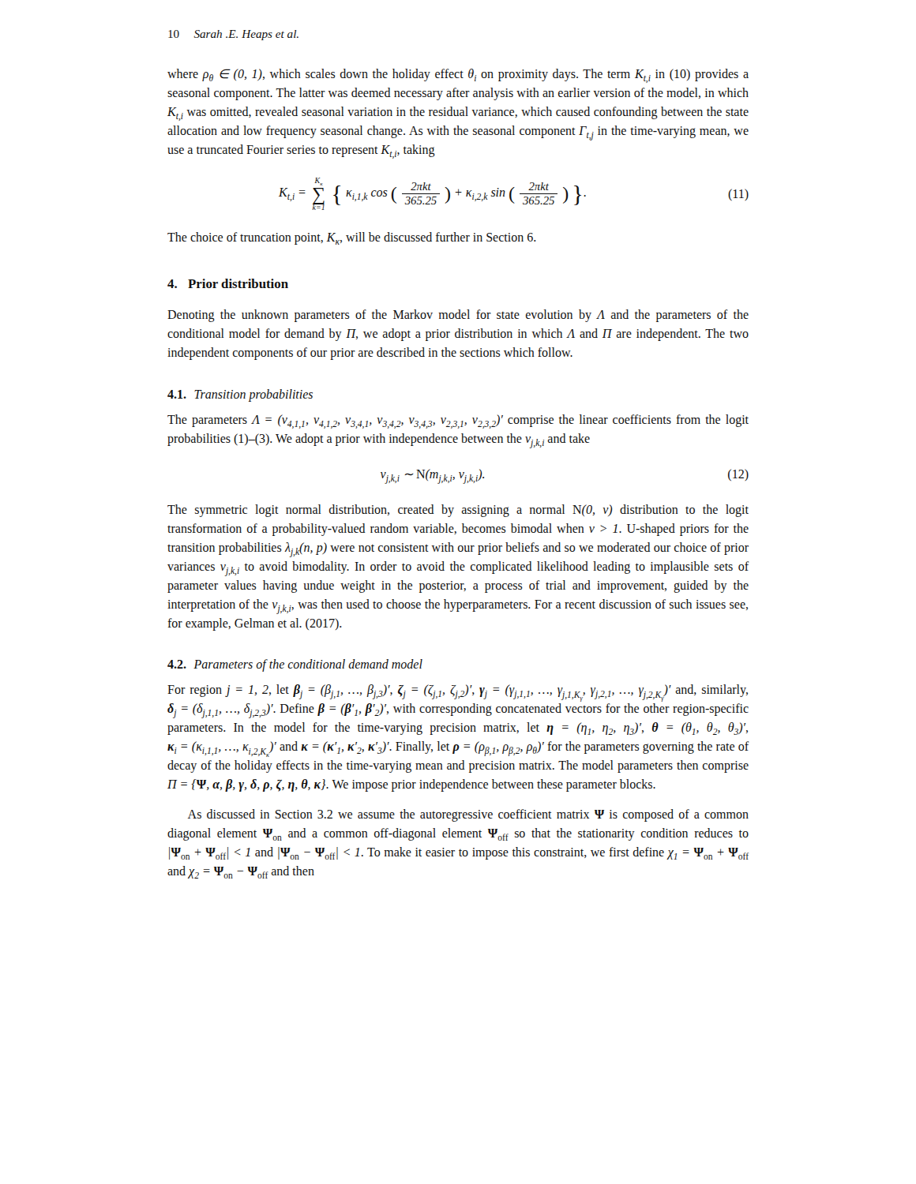10 Sarah .E. Heaps et al.
where ρθ ∈ (0, 1), which scales down the holiday effect θi on proximity days. The term Kt,i in (10) provides a seasonal component. The latter was deemed necessary after analysis with an earlier version of the model, in which Kt,i was omitted, revealed seasonal variation in the residual variance, which caused confounding between the state allocation and low frequency seasonal change. As with the seasonal component Γt,j in the time-varying mean, we use a truncated Fourier series to represent Kt,i, taking
Kt,i = Kκ∑k=1 { κi,1,k cos ( 2πkt 365.25 ) + κi,2,k sin ( 2πkt 365.25 ) }.
(11)
The choice of truncation point, Kκ, will be discussed further in Section 6.
4. Prior distribution
Denoting the unknown parameters of the Markov model for state evolution by Λ and the parameters of the conditional model for demand by Π, we adopt a prior distribution in which Λ and Π are independent. The two independent components of our prior are described in the sections which follow.
4.1. Transition probabilities
The parameters Λ = (ν4,1,1, ν4,1,2, ν3,4,1, ν3,4,2, ν3,4,3, ν2,3,1, ν2,3,2)′ comprise the linear coefficients from the logit probabilities (1)–(3). We adopt a prior with independence between the νj,k,i and take
νj,k,i ∼ N(mj,k,i, vj,k,i).
(12)
The symmetric logit normal distribution, created by assigning a normal N(0, v) distribution to the logit transformation of a probability-valued random variable, becomes bimodal when v > 1. U-shaped priors for the transition probabilities λj,k(n, p) were not consistent with our prior beliefs and so we moderated our choice of prior variances vj,k,i to avoid bimodality. In order to avoid the complicated likelihood leading to implausible sets of parameter values having undue weight in the posterior, a process of trial and improvement, guided by the interpretation of the νj,k,i, was then used to choose the hyperparameters. For a recent discussion of such issues see, for example, Gelman et al. (2017).
4.2. Parameters of the conditional demand model
For region j = 1, 2, let βj = (βj,1, …, βj,3)′, ζj = (ζj,1, ζj,2)′, γj = (γj,1,1, …, γj,1,Kγ, γj,2,1, …, γj,2,Kγ)′ and, similarly, δj = (δj,1,1, …, δj,2,3)′. Define β = (β′1, β′2)′, with corresponding concatenated vectors for the other region-specific parameters. In the model for the time-varying precision matrix, let η = (η1, η2, η3)′, θ = (θ1, θ2, θ3)′, κi = (κi,1,1, …, κi,2,Kκ)′ and κ = (κ′1, κ′2, κ′3)′. Finally, let ρ = (ρβ,1, ρβ,2, ρθ)′ for the parameters governing the rate of decay of the holiday effects in the time-varying mean and precision matrix. The model parameters then comprise Π = {Ψ, α, β, γ, δ, ρ, ζ, η, θ, κ}. We impose prior independence between these parameter blocks.
As discussed in Section 3.2 we assume the autoregressive coefficient matrix Ψ is composed of a common diagonal element Ψon and a common off-diagonal element Ψoff so that the stationarity condition reduces to |Ψon + Ψoff| < 1 and |Ψon − Ψoff| < 1. To make it easier to impose this constraint, we first define χ1 = Ψon + Ψoff and χ2 = Ψon − Ψoff and then